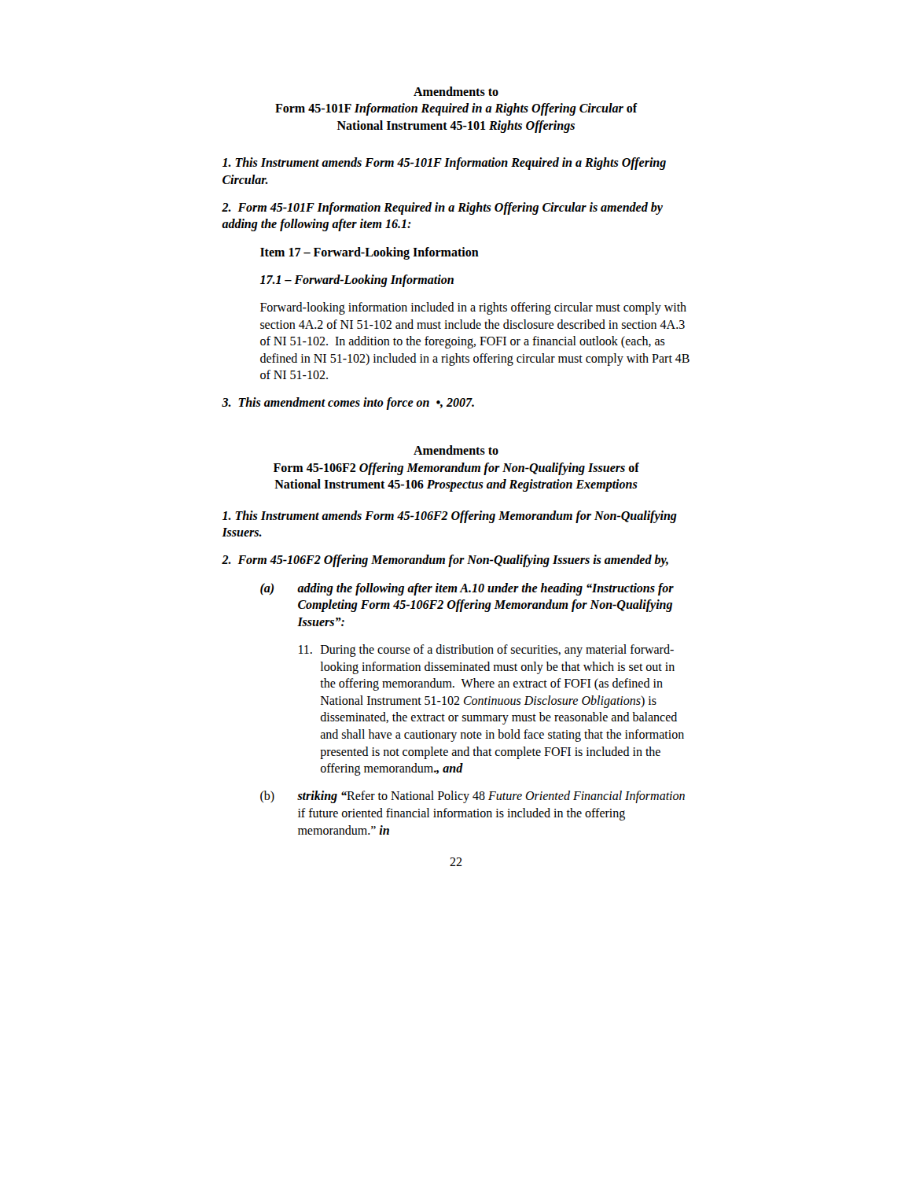Amendments to
Form 45-101F Information Required in a Rights Offering Circular of
National Instrument 45-101 Rights Offerings
1. This Instrument amends Form 45-101F Information Required in a Rights Offering Circular.
2. Form 45-101F Information Required in a Rights Offering Circular is amended by adding the following after item 16.1:
Item 17 – Forward-Looking Information
17.1 – Forward-Looking Information
Forward-looking information included in a rights offering circular must comply with section 4A.2 of NI 51-102 and must include the disclosure described in section 4A.3 of NI 51-102. In addition to the foregoing, FOFI or a financial outlook (each, as defined in NI 51-102) included in a rights offering circular must comply with Part 4B of NI 51-102.
3. This amendment comes into force on •, 2007.
Amendments to
Form 45-106F2 Offering Memorandum for Non-Qualifying Issuers of
National Instrument 45-106 Prospectus and Registration Exemptions
1. This Instrument amends Form 45-106F2 Offering Memorandum for Non-Qualifying Issuers.
2. Form 45-106F2 Offering Memorandum for Non-Qualifying Issuers is amended by,
(a)
adding the following after item A.10 under the heading “Instructions for Completing Form 45-106F2 Offering Memorandum for Non-Qualifying Issuers”:
11.
During the course of a distribution of securities, any material forward-looking information disseminated must only be that which is set out in the offering memorandum. Where an extract of FOFI (as defined in National Instrument 51-102 Continuous Disclosure Obligations) is disseminated, the extract or summary must be reasonable and balanced and shall have a cautionary note in bold face stating that the information presented is not complete and that complete FOFI is included in the offering memorandum., and
(b)
striking “Refer to National Policy 48 Future Oriented Financial Information if future oriented financial information is included in the offering memorandum.” in
22